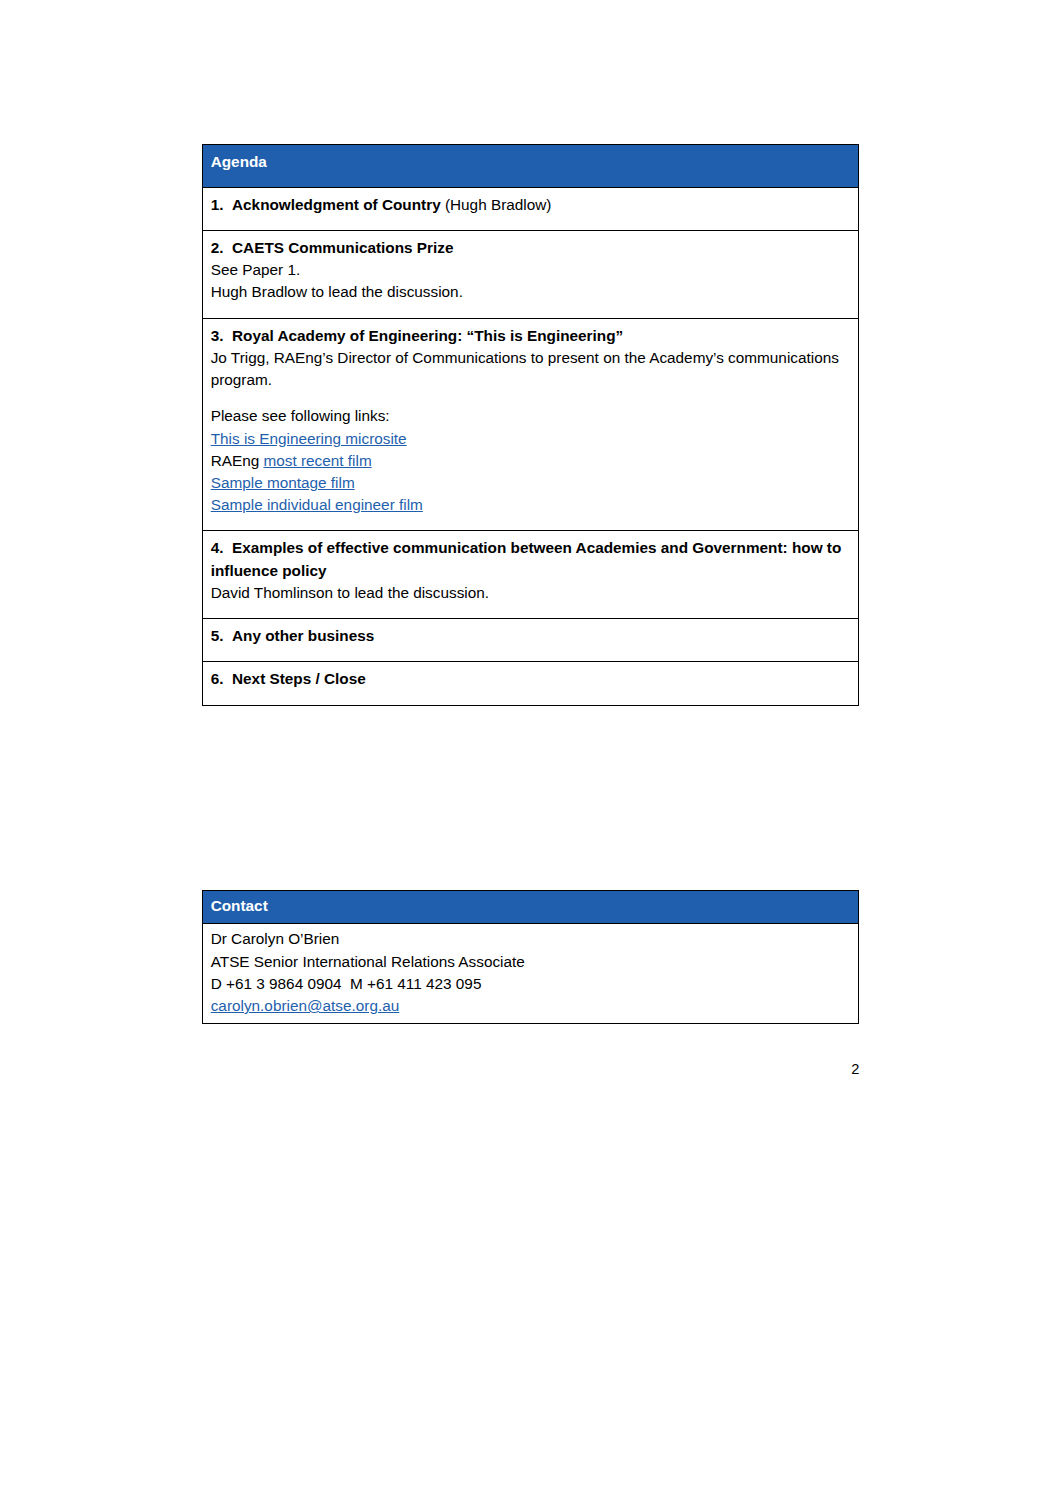| Agenda |
| 1. Acknowledgment of Country (Hugh Bradlow) |
| 2. CAETS Communications Prize See Paper 1. Hugh Bradlow to lead the discussion. |
| 3. Royal Academy of Engineering: “This is Engineering” Jo Trigg, RAEng’s Director of Communications to present on the Academy’s communications program. Please see following links: This is Engineering microsite RAEng most recent film Sample montage film Sample individual engineer film |
| 4. Examples of effective communication between Academies and Government: how to influence policy David Thomlinson to lead the discussion. |
| 5. Any other business |
| 6. Next Steps / Close |
| Contact |
| Dr Carolyn O’Brien ATSE Senior International Relations Associate D +61 3 9864 0904 M +61 411 423 095 carolyn.obrien@atse.org.au |
2